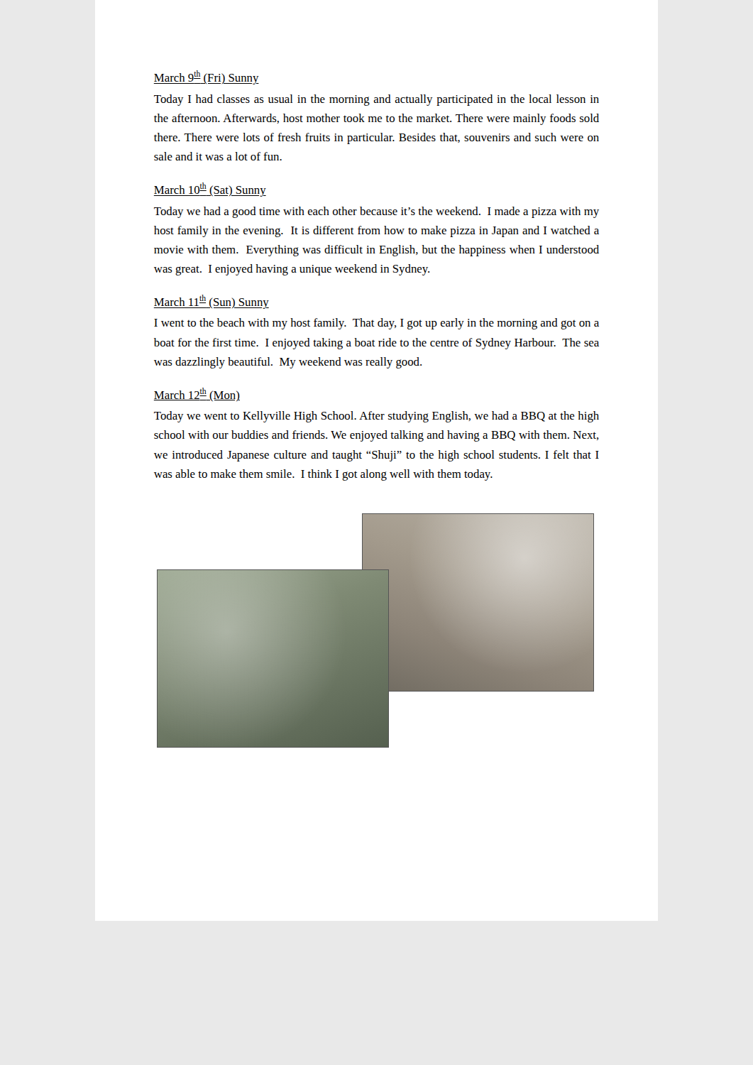March 9th (Fri) Sunny
Today I had classes as usual in the morning and actually participated in the local lesson in the afternoon. Afterwards, host mother took me to the market. There were mainly foods sold there. There were lots of fresh fruits in particular. Besides that, souvenirs and such were on sale and it was a lot of fun.
March 10th (Sat) Sunny
Today we had a good time with each other because it’s the weekend. I made a pizza with my host family in the evening. It is different from how to make pizza in Japan and I watched a movie with them. Everything was difficult in English, but the happiness when I understood was great. I enjoyed having a unique weekend in Sydney.
March 11th (Sun) Sunny
I went to the beach with my host family. That day, I got up early in the morning and got on a boat for the first time. I enjoyed taking a boat ride to the centre of Sydney Harbour. The sea was dazzlingly beautiful. My weekend was really good.
March 12th (Mon)
Today we went to Kellyville High School. After studying English, we had a BBQ at the high school with our buddies and friends. We enjoyed talking and having a BBQ with them. Next, we introduced Japanese culture and taught “Shuji” to the high school students. I felt that I was able to make them smile. I think I got along well with them today.